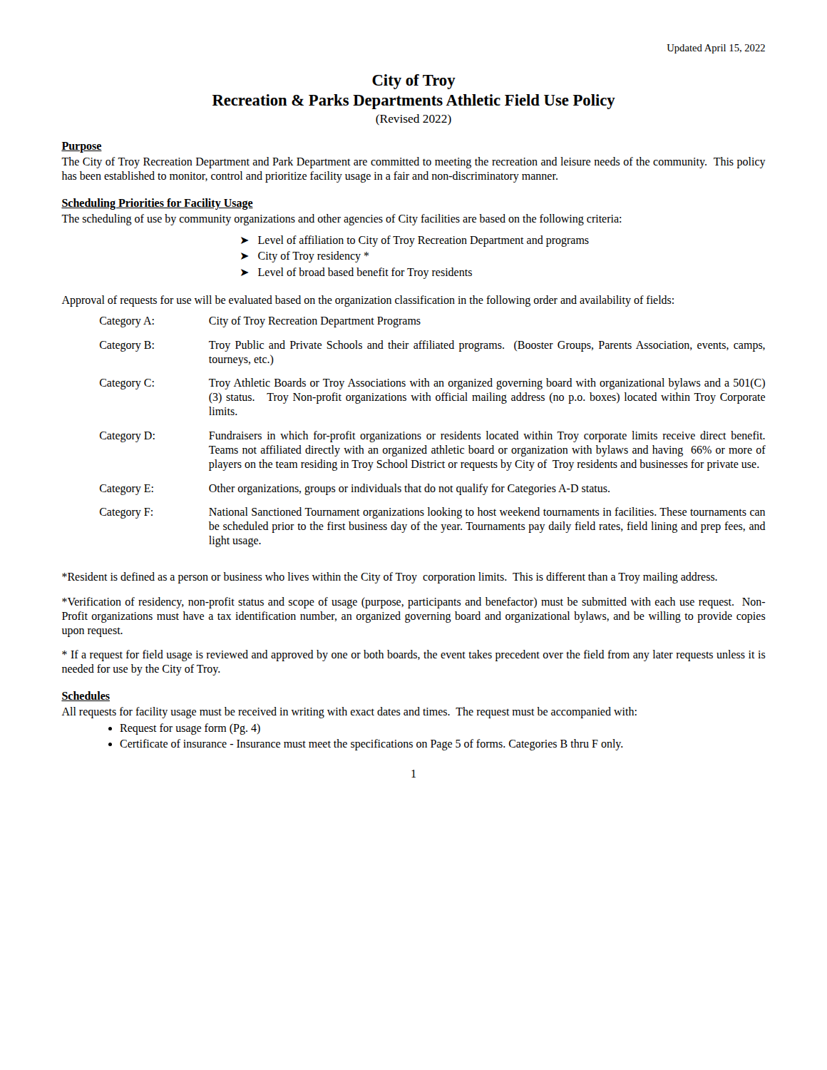Updated April 15, 2022
City of TroyRecreation & Parks Departments Athletic Field Use Policy
(Revised 2022)
Purpose
The City of Troy Recreation Department and Park Department are committed to meeting the recreation and leisure needs of the community. This policy has been established to monitor, control and prioritize facility usage in a fair and non-discriminatory manner.
Scheduling Priorities for Facility Usage
The scheduling of use by community organizations and other agencies of City facilities are based on the following criteria:
Level of affiliation to City of Troy Recreation Department and programs
City of Troy residency *
Level of broad based benefit for Troy residents
Approval of requests for use will be evaluated based on the organization classification in the following order and availability of fields:
| Category A: | City of Troy Recreation Department Programs |
| Category B: | Troy Public and Private Schools and their affiliated programs. (Booster Groups, Parents Association, events, camps, tourneys, etc.) |
| Category C: | Troy Athletic Boards or Troy Associations with an organized governing board with organizational bylaws and a 501(C) (3) status. Troy Non-profit organizations with official mailing address (no p.o. boxes) located within Troy Corporate limits. |
| Category D: | Fundraisers in which for-profit organizations or residents located within Troy corporate limits receive direct benefit. Teams not affiliated directly with an organized athletic board or organization with bylaws and having 66% or more of players on the team residing in Troy School District or requests by City of Troy residents and businesses for private use. |
| Category E: | Other organizations, groups or individuals that do not qualify for Categories A-D status. |
| Category F: | National Sanctioned Tournament organizations looking to host weekend tournaments in facilities. These tournaments can be scheduled prior to the first business day of the year. Tournaments pay daily field rates, field lining and prep fees, and light usage. |
*Resident is defined as a person or business who lives within the City of Troy corporation limits. This is different than a Troy mailing address.
*Verification of residency, non-profit status and scope of usage (purpose, participants and benefactor) must be submitted with each use request. Non-Profit organizations must have a tax identification number, an organized governing board and organizational bylaws, and be willing to provide copies upon request.
* If a request for field usage is reviewed and approved by one or both boards, the event takes precedent over the field from any later requests unless it is needed for use by the City of Troy.
Schedules
All requests for facility usage must be received in writing with exact dates and times. The request must be accompanied with:
Request for usage form (Pg. 4)
Certificate of insurance - Insurance must meet the specifications on Page 5 of forms. Categories B thru F only.
1